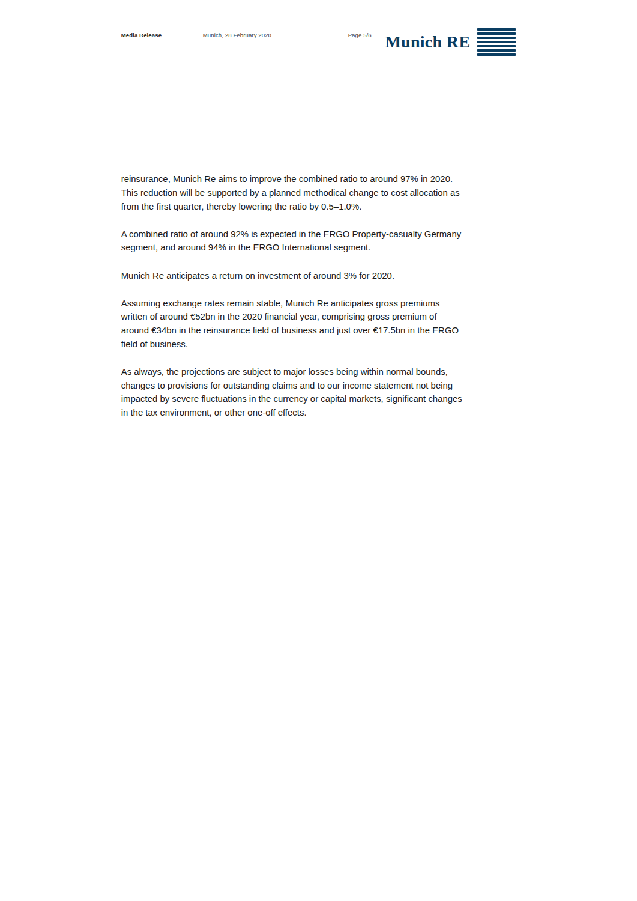Media Release
Munich, 28 February 2020
Page 5/6
Munich RE
reinsurance, Munich Re aims to improve the combined ratio to around 97% in 2020. This reduction will be supported by a planned methodical change to cost allocation as from the first quarter, thereby lowering the ratio by 0.5–1.0%.
A combined ratio of around 92% is expected in the ERGO Property-casualty Germany segment, and around 94% in the ERGO International segment.
Munich Re anticipates a return on investment of around 3% for 2020.
Assuming exchange rates remain stable, Munich Re anticipates gross premiums written of around €52bn in the 2020 financial year, comprising gross premium of around €34bn in the reinsurance field of business and just over €17.5bn in the ERGO field of business.
As always, the projections are subject to major losses being within normal bounds, changes to provisions for outstanding claims and to our income statement not being impacted by severe fluctuations in the currency or capital markets, significant changes in the tax environment, or other one-off effects.